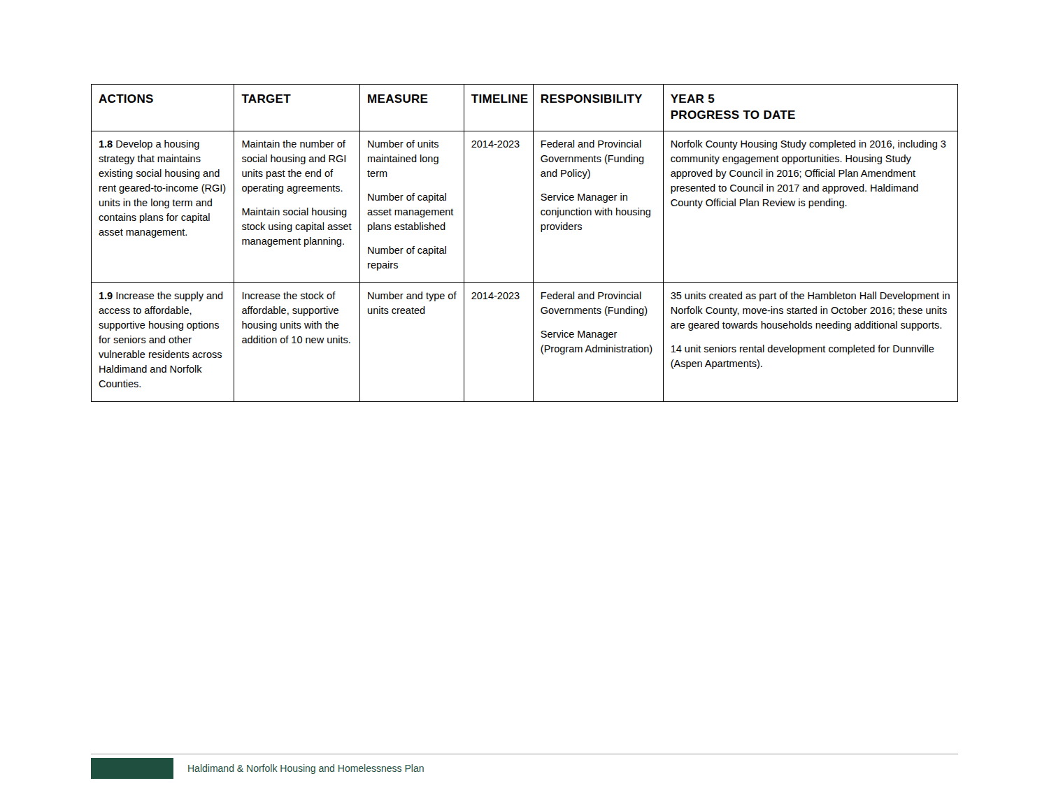| ACTIONS | TARGET | MEASURE | TIMELINE | RESPONSIBILITY | YEAR 5 PROGRESS TO DATE |
| --- | --- | --- | --- | --- | --- |
| 1.8 Develop a housing strategy that maintains existing social housing and rent geared-to-income (RGI) units in the long term and contains plans for capital asset management. | Maintain the number of social housing and RGI units past the end of operating agreements. Maintain social housing stock using capital asset management planning. | Number of units maintained long term Number of capital asset management plans established Number of capital repairs | 2014-2023 | Federal and Provincial Governments (Funding and Policy) Service Manager in conjunction with housing providers | Norfolk County Housing Study completed in 2016, including 3 community engagement opportunities. Housing Study approved by Council in 2016; Official Plan Amendment presented to Council in 2017 and approved. Haldimand County Official Plan Review is pending. |
| 1.9 Increase the supply and access to affordable, supportive housing options for seniors and other vulnerable residents across Haldimand and Norfolk Counties. | Increase the stock of affordable, supportive housing units with the addition of 10 new units. | Number and type of units created | 2014-2023 | Federal and Provincial Governments (Funding) Service Manager (Program Administration) | 35 units created as part of the Hambleton Hall Development in Norfolk County, move-ins started in October 2016; these units are geared towards households needing additional supports. 14 unit seniors rental development completed for Dunnville (Aspen Apartments). |
Haldimand & Norfolk Housing and Homelessness Plan